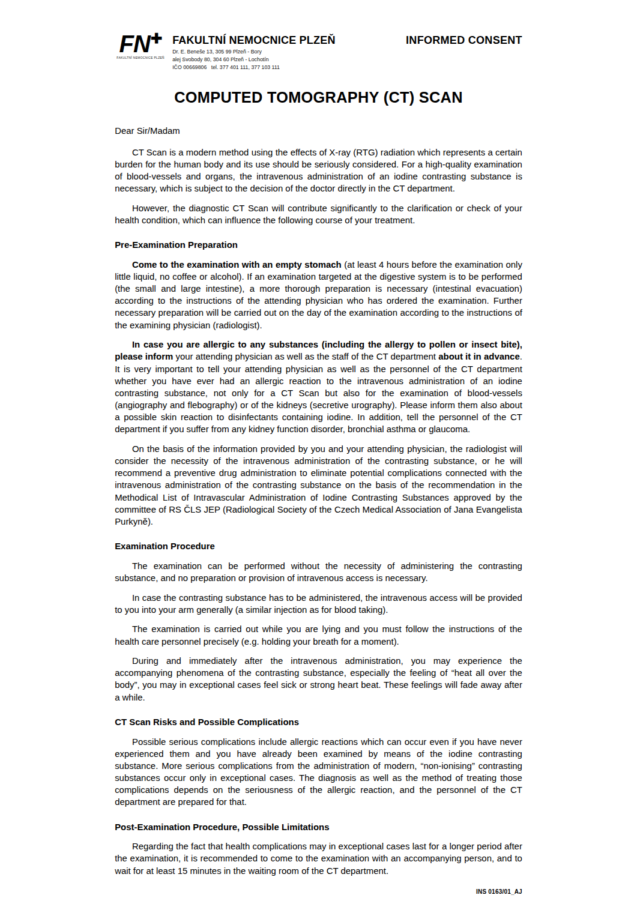FN✚
FAKULTNÍ NEMOCNICE PLZEŇ
FAKULTNÍ NEMOCNICE PLZEŇ
Dr. E. Beneše 13, 305 99 Plzeň - Bory
alej Svobody 80, 304 60 Plzeň - Lochotín
IČO 00669806 tel. 377 401 111, 377 103 111
INFORMED CONSENT
COMPUTED TOMOGRAPHY (CT) SCAN
Dear Sir/Madam
CT Scan is a modern method using the effects of X-ray (RTG) radiation which represents a certain burden for the human body and its use should be seriously considered. For a high-quality examination of blood-vessels and organs, the intravenous administration of an iodine contrasting substance is necessary, which is subject to the decision of the doctor directly in the CT department.
However, the diagnostic CT Scan will contribute significantly to the clarification or check of your health condition, which can influence the following course of your treatment.
Pre-Examination Preparation
Come to the examination with an empty stomach (at least 4 hours before the examination only little liquid, no coffee or alcohol). If an examination targeted at the digestive system is to be performed (the small and large intestine), a more thorough preparation is necessary (intestinal evacuation) according to the instructions of the attending physician who has ordered the examination. Further necessary preparation will be carried out on the day of the examination according to the instructions of the examining physician (radiologist).
In case you are allergic to any substances (including the allergy to pollen or insect bite), please inform your attending physician as well as the staff of the CT department about it in advance. It is very important to tell your attending physician as well as the personnel of the CT department whether you have ever had an allergic reaction to the intravenous administration of an iodine contrasting substance, not only for a CT Scan but also for the examination of blood-vessels (angiography and flebography) or of the kidneys (secretive urography). Please inform them also about a possible skin reaction to disinfectants containing iodine. In addition, tell the personnel of the CT department if you suffer from any kidney function disorder, bronchial asthma or glaucoma.
On the basis of the information provided by you and your attending physician, the radiologist will consider the necessity of the intravenous administration of the contrasting substance, or he will recommend a preventive drug administration to eliminate potential complications connected with the intravenous administration of the contrasting substance on the basis of the recommendation in the Methodical List of Intravascular Administration of Iodine Contrasting Substances approved by the committee of RS ČLS JEP (Radiological Society of the Czech Medical Association of Jana Evangelista Purkyně).
Examination Procedure
The examination can be performed without the necessity of administering the contrasting substance, and no preparation or provision of intravenous access is necessary.
In case the contrasting substance has to be administered, the intravenous access will be provided to you into your arm generally (a similar injection as for blood taking).
The examination is carried out while you are lying and you must follow the instructions of the health care personnel precisely (e.g. holding your breath for a moment).
During and immediately after the intravenous administration, you may experience the accompanying phenomena of the contrasting substance, especially the feeling of “heat all over the body”, you may in exceptional cases feel sick or strong heart beat. These feelings will fade away after a while.
CT Scan Risks and Possible Complications
Possible serious complications include allergic reactions which can occur even if you have never experienced them and you have already been examined by means of the iodine contrasting substance. More serious complications from the administration of modern, “non-ionising” contrasting substances occur only in exceptional cases. The diagnosis as well as the method of treating those complications depends on the seriousness of the allergic reaction, and the personnel of the CT department are prepared for that.
Post-Examination Procedure, Possible Limitations
Regarding the fact that health complications may in exceptional cases last for a longer period after the examination, it is recommended to come to the examination with an accompanying person, and to wait for at least 15 minutes in the waiting room of the CT department.
INS 0163/01_AJ